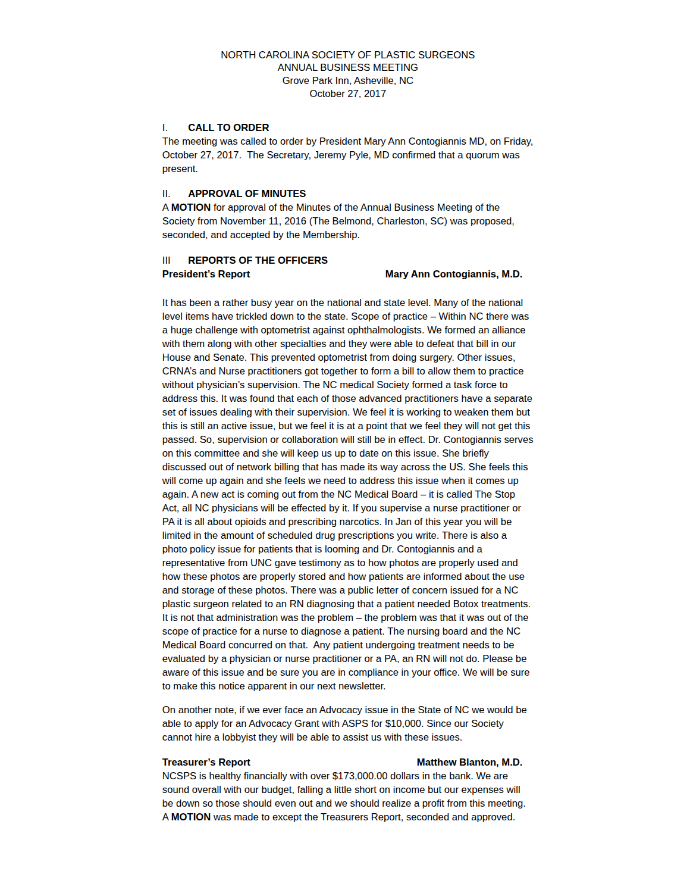NORTH CAROLINA SOCIETY OF PLASTIC SURGEONS
ANNUAL BUSINESS MEETING
Grove Park Inn, Asheville, NC
October 27, 2017
I. CALL TO ORDER
The meeting was called to order by President Mary Ann Contogiannis MD, on Friday, October 27, 2017. The Secretary, Jeremy Pyle, MD confirmed that a quorum was present.
II. APPROVAL OF MINUTES
A MOTION for approval of the Minutes of the Annual Business Meeting of the Society from November 11, 2016 (The Belmond, Charleston, SC) was proposed, seconded, and accepted by the Membership.
III REPORTS OF THE OFFICERS
President’s Report Mary Ann Contogiannis, M.D.
It has been a rather busy year on the national and state level. Many of the national level items have trickled down to the state. Scope of practice – Within NC there was a huge challenge with optometrist against ophthalmologists. We formed an alliance with them along with other specialties and they were able to defeat that bill in our House and Senate. This prevented optometrist from doing surgery. Other issues, CRNA’s and Nurse practitioners got together to form a bill to allow them to practice without physician’s supervision. The NC medical Society formed a task force to address this. It was found that each of those advanced practitioners have a separate set of issues dealing with their supervision. We feel it is working to weaken them but this is still an active issue, but we feel it is at a point that we feel they will not get this passed. So, supervision or collaboration will still be in effect. Dr. Contogiannis serves on this committee and she will keep us up to date on this issue. She briefly discussed out of network billing that has made its way across the US. She feels this will come up again and she feels we need to address this issue when it comes up again. A new act is coming out from the NC Medical Board – it is called The Stop Act, all NC physicians will be effected by it. If you supervise a nurse practitioner or PA it is all about opioids and prescribing narcotics. In Jan of this year you will be limited in the amount of scheduled drug prescriptions you write. There is also a photo policy issue for patients that is looming and Dr. Contogiannis and a representative from UNC gave testimony as to how photos are properly used and how these photos are properly stored and how patients are informed about the use and storage of these photos. There was a public letter of concern issued for a NC plastic surgeon related to an RN diagnosing that a patient needed Botox treatments. It is not that administration was the problem – the problem was that it was out of the scope of practice for a nurse to diagnose a patient. The nursing board and the NC Medical Board concurred on that. Any patient undergoing treatment needs to be evaluated by a physician or nurse practitioner or a PA, an RN will not do. Please be aware of this issue and be sure you are in compliance in your office. We will be sure to make this notice apparent in our next newsletter.
On another note, if we ever face an Advocacy issue in the State of NC we would be able to apply for an Advocacy Grant with ASPS for $10,000. Since our Society cannot hire a lobbyist they will be able to assist us with these issues.
Treasurer’s Report Matthew Blanton, M.D.
NCSPS is healthy financially with over $173,000.00 dollars in the bank. We are sound overall with our budget, falling a little short on income but our expenses will be down so those should even out and we should realize a profit from this meeting. A MOTION was made to except the Treasurers Report, seconded and approved.